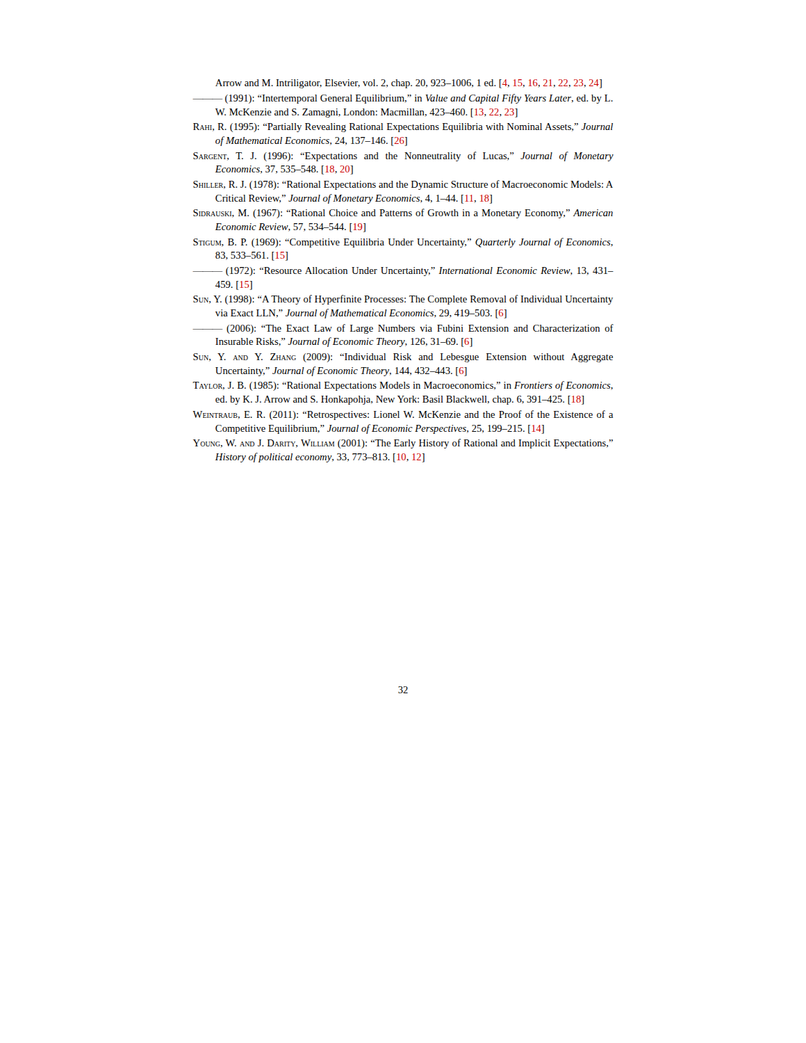Arrow and M. Intriligator, Elsevier, vol. 2, chap. 20, 923–1006, 1 ed. [4, 15, 16, 21, 22, 23, 24]
——— (1991): “Intertemporal General Equilibrium,” in Value and Capital Fifty Years Later, ed. by L. W. McKenzie and S. Zamagni, London: Macmillan, 423–460. [13, 22, 23]
Rahi, R. (1995): “Partially Revealing Rational Expectations Equilibria with Nominal Assets,” Journal of Mathematical Economics, 24, 137–146. [26]
Sargent, T. J. (1996): “Expectations and the Nonneutrality of Lucas,” Journal of Monetary Economics, 37, 535–548. [18, 20]
Shiller, R. J. (1978): “Rational Expectations and the Dynamic Structure of Macroeconomic Models: A Critical Review,” Journal of Monetary Economics, 4, 1–44. [11, 18]
Sidrauski, M. (1967): “Rational Choice and Patterns of Growth in a Monetary Economy,” American Economic Review, 57, 534–544. [19]
Stigum, B. P. (1969): “Competitive Equilibria Under Uncertainty,” Quarterly Journal of Economics, 83, 533–561. [15]
——— (1972): “Resource Allocation Under Uncertainty,” International Economic Review, 13, 431–459. [15]
Sun, Y. (1998): “A Theory of Hyperfinite Processes: The Complete Removal of Individual Uncertainty via Exact LLN,” Journal of Mathematical Economics, 29, 419–503. [6]
——— (2006): “The Exact Law of Large Numbers via Fubini Extension and Characterization of Insurable Risks,” Journal of Economic Theory, 126, 31–69. [6]
Sun, Y. and Y. Zhang (2009): “Individual Risk and Lebesgue Extension without Aggregate Uncertainty,” Journal of Economic Theory, 144, 432–443. [6]
Taylor, J. B. (1985): “Rational Expectations Models in Macroeconomics,” in Frontiers of Economics, ed. by K. J. Arrow and S. Honkapohja, New York: Basil Blackwell, chap. 6, 391–425. [18]
Weintraub, E. R. (2011): “Retrospectives: Lionel W. McKenzie and the Proof of the Existence of a Competitive Equilibrium,” Journal of Economic Perspectives, 25, 199–215. [14]
Young, W. and J. Darity, William (2001): “The Early History of Rational and Implicit Expectations,” History of political economy, 33, 773–813. [10, 12]
32